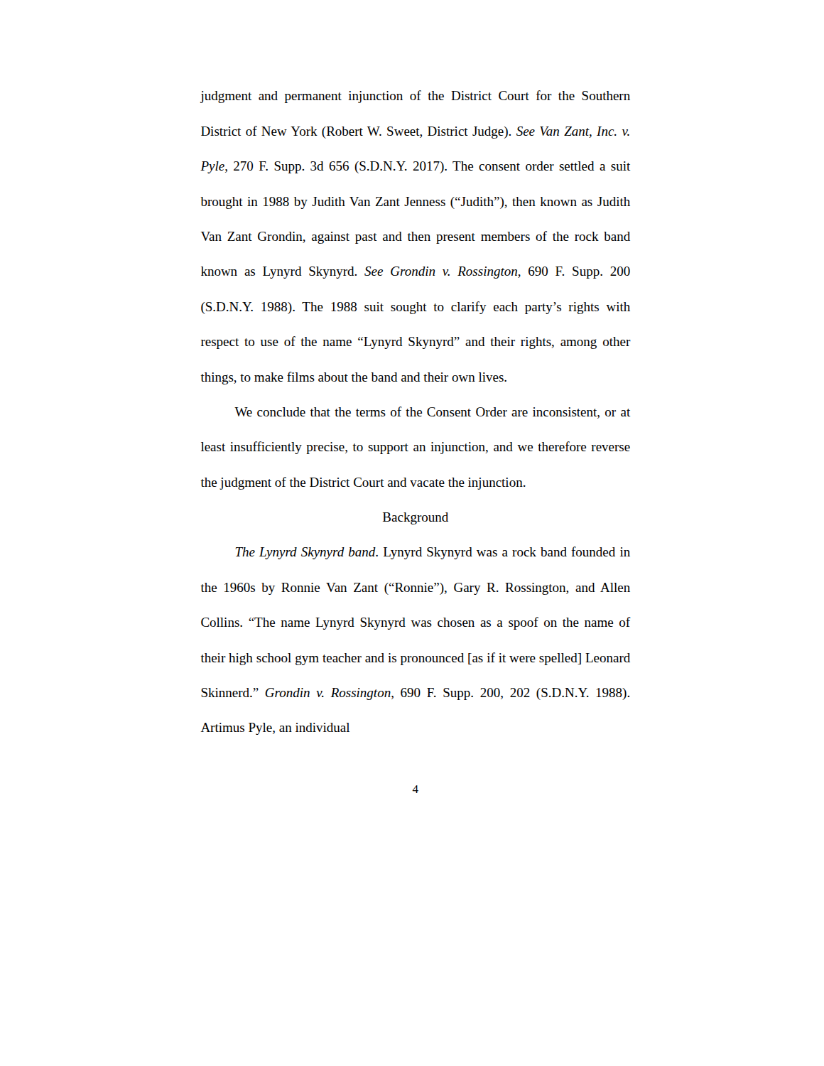judgment and permanent injunction of the District Court for the Southern District of New York (Robert W. Sweet, District Judge). See Van Zant, Inc. v. Pyle, 270 F. Supp. 3d 656 (S.D.N.Y. 2017). The consent order settled a suit brought in 1988 by Judith Van Zant Jenness (“Judith”), then known as Judith Van Zant Grondin, against past and then present members of the rock band known as Lynyrd Skynyrd. See Grondin v. Rossington, 690 F. Supp. 200 (S.D.N.Y. 1988). The 1988 suit sought to clarify each party’s rights with respect to use of the name “Lynyrd Skynyrd” and their rights, among other things, to make films about the band and their own lives.
We conclude that the terms of the Consent Order are inconsistent, or at least insufficiently precise, to support an injunction, and we therefore reverse the judgment of the District Court and vacate the injunction.
Background
The Lynyrd Skynyrd band. Lynyrd Skynyrd was a rock band founded in the 1960s by Ronnie Van Zant (“Ronnie”), Gary R. Rossington, and Allen Collins. “The name Lynyrd Skynyrd was chosen as a spoof on the name of their high school gym teacher and is pronounced [as if it were spelled] Leonard Skinnerd.” Grondin v. Rossington, 690 F. Supp. 200, 202 (S.D.N.Y. 1988). Artimus Pyle, an individual
4